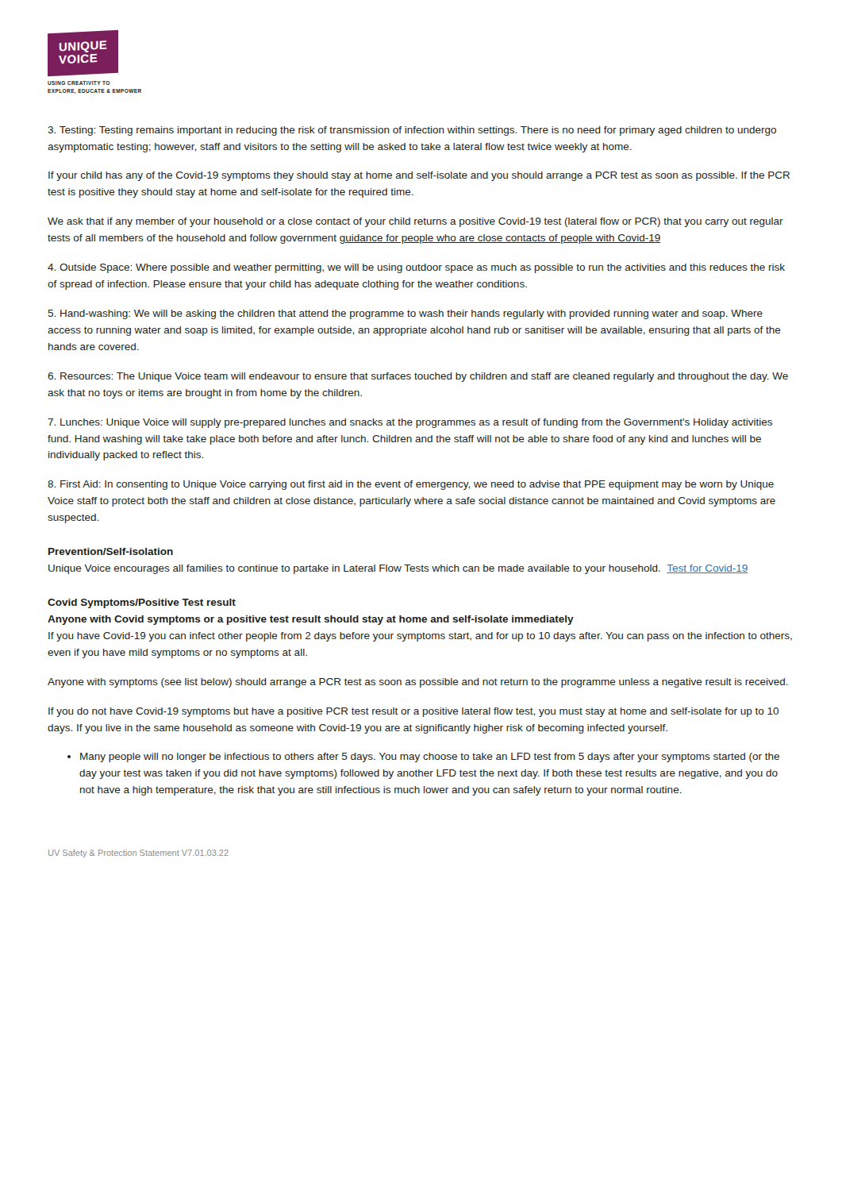UNIQUE VOICE
USING CREATIVITY TO
EXPLORE, EDUCATE & EMPOWER
3. Testing: Testing remains important in reducing the risk of transmission of infection within settings. There is no need for primary aged children to undergo asymptomatic testing; however, staff and visitors to the setting will be asked to take a lateral flow test twice weekly at home.
If your child has any of the Covid-19 symptoms they should stay at home and self-isolate and you should arrange a PCR test as soon as possible. If the PCR test is positive they should stay at home and self-isolate for the required time.
We ask that if any member of your household or a close contact of your child returns a positive Covid-19 test (lateral flow or PCR) that you carry out regular tests of all members of the household and follow government guidance for people who are close contacts of people with Covid-19
4. Outside Space: Where possible and weather permitting, we will be using outdoor space as much as possible to run the activities and this reduces the risk of spread of infection. Please ensure that your child has adequate clothing for the weather conditions.
5. Hand-washing: We will be asking the children that attend the programme to wash their hands regularly with provided running water and soap. Where access to running water and soap is limited, for example outside, an appropriate alcohol hand rub or sanitiser will be available, ensuring that all parts of the hands are covered.
6. Resources: The Unique Voice team will endeavour to ensure that surfaces touched by children and staff are cleaned regularly and throughout the day. We ask that no toys or items are brought in from home by the children.
7. Lunches: Unique Voice will supply pre-prepared lunches and snacks at the programmes as a result of funding from the Government's Holiday activities fund. Hand washing will take take place both before and after lunch. Children and the staff will not be able to share food of any kind and lunches will be individually packed to reflect this.
8. First Aid: In consenting to Unique Voice carrying out first aid in the event of emergency, we need to advise that PPE equipment may be worn by Unique Voice staff to protect both the staff and children at close distance, particularly where a safe social distance cannot be maintained and Covid symptoms are suspected.
Prevention/Self-isolation
Unique Voice encourages all families to continue to partake in Lateral Flow Tests which can be made available to your household. Test for Covid-19
Covid Symptoms/Positive Test result
Anyone with Covid symptoms or a positive test result should stay at home and self-isolate immediately
If you have Covid-19 you can infect other people from 2 days before your symptoms start, and for up to 10 days after. You can pass on the infection to others, even if you have mild symptoms or no symptoms at all.
Anyone with symptoms (see list below) should arrange a PCR test as soon as possible and not return to the programme unless a negative result is received.
If you do not have Covid-19 symptoms but have a positive PCR test result or a positive lateral flow test, you must stay at home and self-isolate for up to 10 days. If you live in the same household as someone with Covid-19 you are at significantly higher risk of becoming infected yourself.
Many people will no longer be infectious to others after 5 days. You may choose to take an LFD test from 5 days after your symptoms started (or the day your test was taken if you did not have symptoms) followed by another LFD test the next day. If both these test results are negative, and you do not have a high temperature, the risk that you are still infectious is much lower and you can safely return to your normal routine.
UV Safety & Protection Statement V7.01.03.22